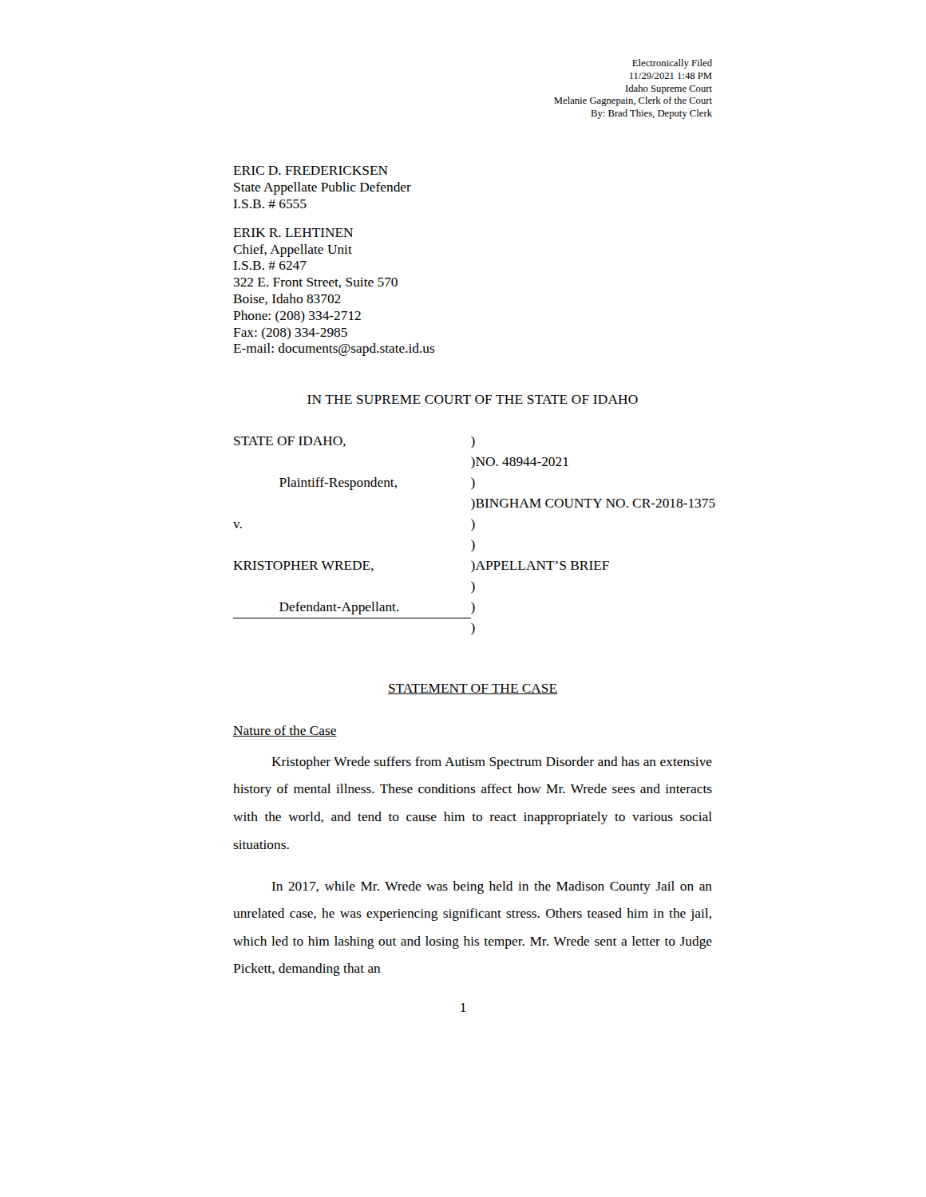Electronically Filed
11/29/2021 1:48 PM
Idaho Supreme Court
Melanie Gagnepain, Clerk of the Court
By: Brad Thies, Deputy Clerk
ERIC D. FREDERICKSEN
State Appellate Public Defender
I.S.B. # 6555
ERIK R. LEHTINEN
Chief, Appellate Unit
I.S.B. # 6247
322 E. Front Street, Suite 570
Boise, Idaho 83702
Phone: (208) 334-2712
Fax: (208) 334-2985
E-mail: documents@sapd.state.id.us
IN THE SUPREME COURT OF THE STATE OF IDAHO
| STATE OF IDAHO, | ) | |
| | ) | NO. 48944-2021 |
| Plaintiff-Respondent, | ) | |
| | ) | BINGHAM COUNTY NO. CR-2018-1375 |
| v. | ) | |
| | ) | |
| KRISTOPHER WREDE, | ) | APPELLANT’S BRIEF |
| | ) | |
| Defendant-Appellant. | ) | |
| | ) | |
STATEMENT OF THE CASE
Nature of the Case
Kristopher Wrede suffers from Autism Spectrum Disorder and has an extensive history of mental illness. These conditions affect how Mr. Wrede sees and interacts with the world, and tend to cause him to react inappropriately to various social situations.
In 2017, while Mr. Wrede was being held in the Madison County Jail on an unrelated case, he was experiencing significant stress. Others teased him in the jail, which led to him lashing out and losing his temper. Mr. Wrede sent a letter to Judge Pickett, demanding that an
1